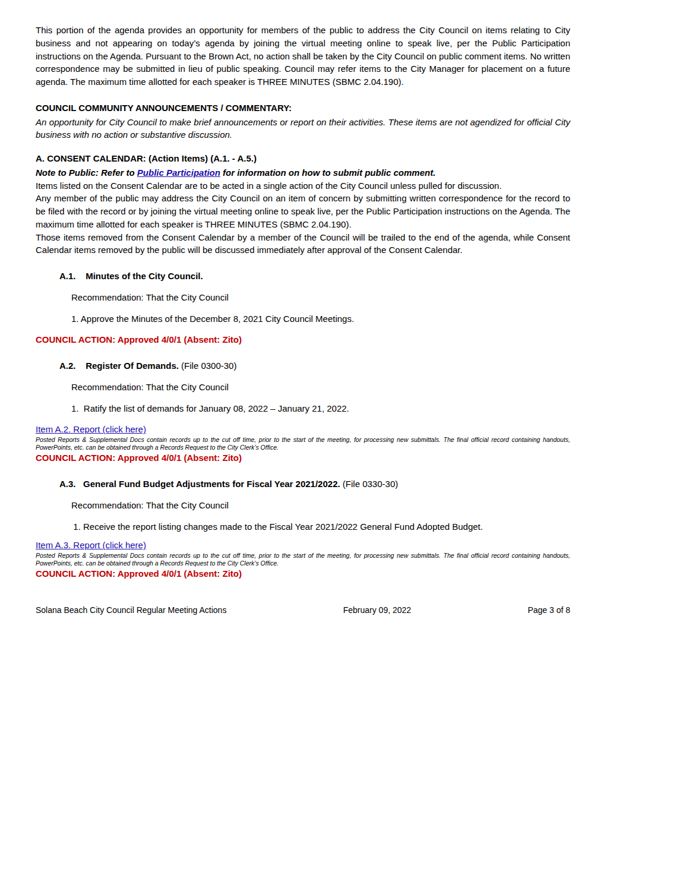This portion of the agenda provides an opportunity for members of the public to address the City Council on items relating to City business and not appearing on today’s agenda by joining the virtual meeting online to speak live, per the Public Participation instructions on the Agenda. Pursuant to the Brown Act, no action shall be taken by the City Council on public comment items. No written correspondence may be submitted in lieu of public speaking. Council may refer items to the City Manager for placement on a future agenda. The maximum time allotted for each speaker is THREE MINUTES (SBMC 2.04.190).
COUNCIL COMMUNITY ANNOUNCEMENTS / COMMENTARY:
An opportunity for City Council to make brief announcements or report on their activities. These items are not agendized for official City business with no action or substantive discussion.
A. CONSENT CALENDAR: (Action Items) (A.1. - A.5.)
Note to Public: Refer to Public Participation for information on how to submit public comment.
Items listed on the Consent Calendar are to be acted in a single action of the City Council unless pulled for discussion.
Any member of the public may address the City Council on an item of concern by submitting written correspondence for the record to be filed with the record or by joining the virtual meeting online to speak live, per the Public Participation instructions on the Agenda. The maximum time allotted for each speaker is THREE MINUTES (SBMC 2.04.190).
Those items removed from the Consent Calendar by a member of the Council will be trailed to the end of the agenda, while Consent Calendar items removed by the public will be discussed immediately after approval of the Consent Calendar.
A.1. Minutes of the City Council.
Recommendation: That the City Council
1. Approve the Minutes of the December 8, 2021 City Council Meetings.
COUNCIL ACTION: Approved 4/0/1 (Absent: Zito)
A.2. Register Of Demands. (File 0300-30)
Recommendation: That the City Council
1. Ratify the list of demands for January 08, 2022 – January 21, 2022.
Item A.2. Report (click here)
Posted Reports & Supplemental Docs contain records up to the cut off time, prior to the start of the meeting, for processing new submittals. The final official record containing handouts, PowerPoints, etc. can be obtained through a Records Request to the City Clerk’s Office.
COUNCIL ACTION: Approved 4/0/1 (Absent: Zito)
A.3. General Fund Budget Adjustments for Fiscal Year 2021/2022. (File 0330-30)
Recommendation: That the City Council
Receive the report listing changes made to the Fiscal Year 2021/2022 General Fund Adopted Budget.
Item A.3. Report (click here)
Posted Reports & Supplemental Docs contain records up to the cut off time, prior to the start of the meeting, for processing new submittals. The final official record containing handouts, PowerPoints, etc. can be obtained through a Records Request to the City Clerk’s Office.
COUNCIL ACTION: Approved 4/0/1 (Absent: Zito)
Solana Beach City Council Regular Meeting Actions February 09, 2022 Page 3 of 8